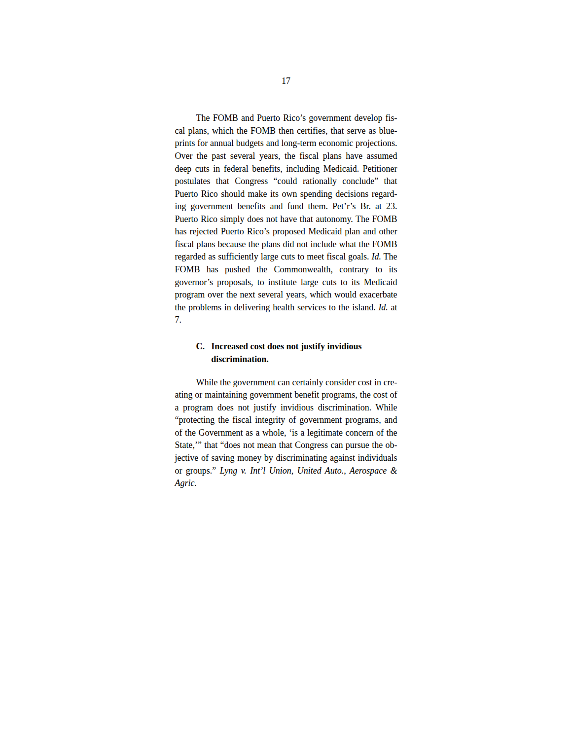17
The FOMB and Puerto Rico’s government develop fiscal plans, which the FOMB then certifies, that serve as blueprints for annual budgets and long-term economic projections. Over the past several years, the fiscal plans have assumed deep cuts in federal benefits, including Medicaid. Petitioner postulates that Congress “could rationally conclude” that Puerto Rico should make its own spending decisions regarding government benefits and fund them. Pet’r’s Br. at 23. Puerto Rico simply does not have that autonomy. The FOMB has rejected Puerto Rico’s proposed Medicaid plan and other fiscal plans because the plans did not include what the FOMB regarded as sufficiently large cuts to meet fiscal goals. Id. The FOMB has pushed the Commonwealth, contrary to its governor’s proposals, to institute large cuts to its Medicaid program over the next several years, which would exacerbate the problems in delivering health services to the island. Id. at 7.
C.
Increased cost does not justify invidious discrimination.
While the government can certainly consider cost in creating or maintaining government benefit programs, the cost of a program does not justify invidious discrimination. While “protecting the fiscal integrity of government programs, and of the Government as a whole, ‘is a legitimate concern of the State,’” that “does not mean that Congress can pursue the objective of saving money by discriminating against individuals or groups.” Lyng v. Int’l Union, United Auto., Aerospace & Agric.